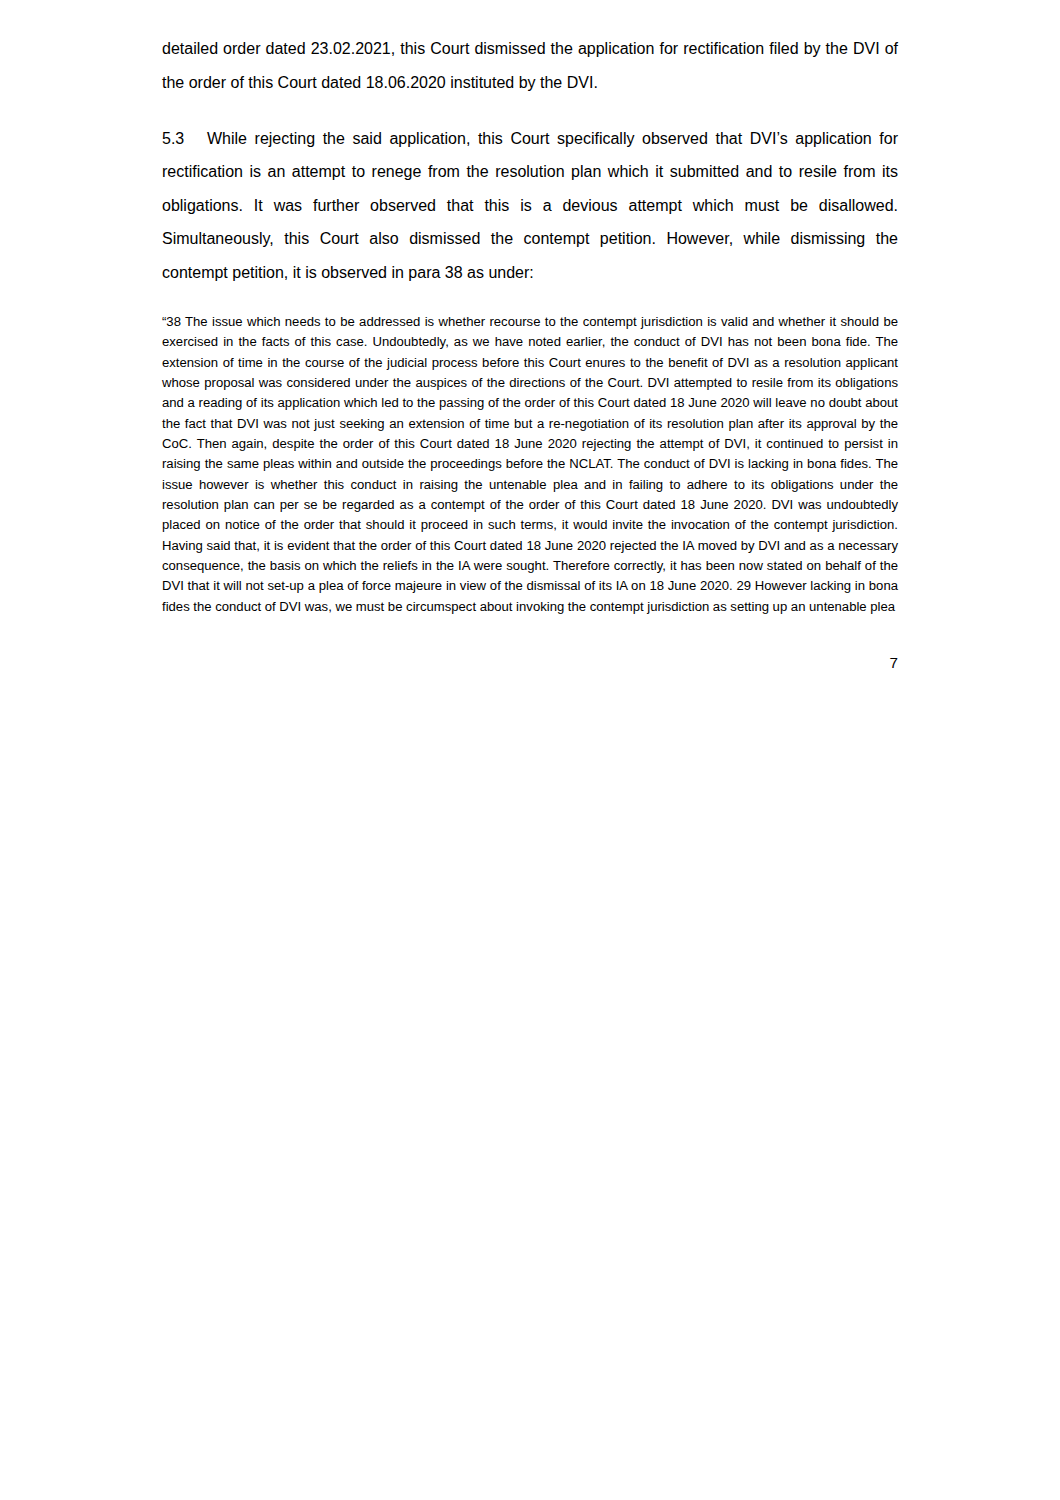detailed order dated 23.02.2021, this Court dismissed the application for rectification filed by the DVI of the order of this Court dated 18.06.2020 instituted by the DVI.
5.3 While rejecting the said application, this Court specifically observed that DVI’s application for rectification is an attempt to renege from the resolution plan which it submitted and to resile from its obligations. It was further observed that this is a devious attempt which must be disallowed. Simultaneously, this Court also dismissed the contempt petition. However, while dismissing the contempt petition, it is observed in para 38 as under:
“38 The issue which needs to be addressed is whether recourse to the contempt jurisdiction is valid and whether it should be exercised in the facts of this case. Undoubtedly, as we have noted earlier, the conduct of DVI has not been bona fide. The extension of time in the course of the judicial process before this Court enures to the benefit of DVI as a resolution applicant whose proposal was considered under the auspices of the directions of the Court. DVI attempted to resile from its obligations and a reading of its application which led to the passing of the order of this Court dated 18 June 2020 will leave no doubt about the fact that DVI was not just seeking an extension of time but a re-negotiation of its resolution plan after its approval by the CoC. Then again, despite the order of this Court dated 18 June 2020 rejecting the attempt of DVI, it continued to persist in raising the same pleas within and outside the proceedings before the NCLAT. The conduct of DVI is lacking in bona fides. The issue however is whether this conduct in raising the untenable plea and in failing to adhere to its obligations under the resolution plan can per se be regarded as a contempt of the order of this Court dated 18 June 2020. DVI was undoubtedly placed on notice of the order that should it proceed in such terms, it would invite the invocation of the contempt jurisdiction. Having said that, it is evident that the order of this Court dated 18 June 2020 rejected the IA moved by DVI and as a necessary consequence, the basis on which the reliefs in the IA were sought. Therefore correctly, it has been now stated on behalf of the DVI that it will not set-up a plea of force majeure in view of the dismissal of its IA on 18 June 2020. 29 However lacking in bona fides the conduct of DVI was, we must be circumspect about invoking the contempt jurisdiction as setting up an untenable plea
7